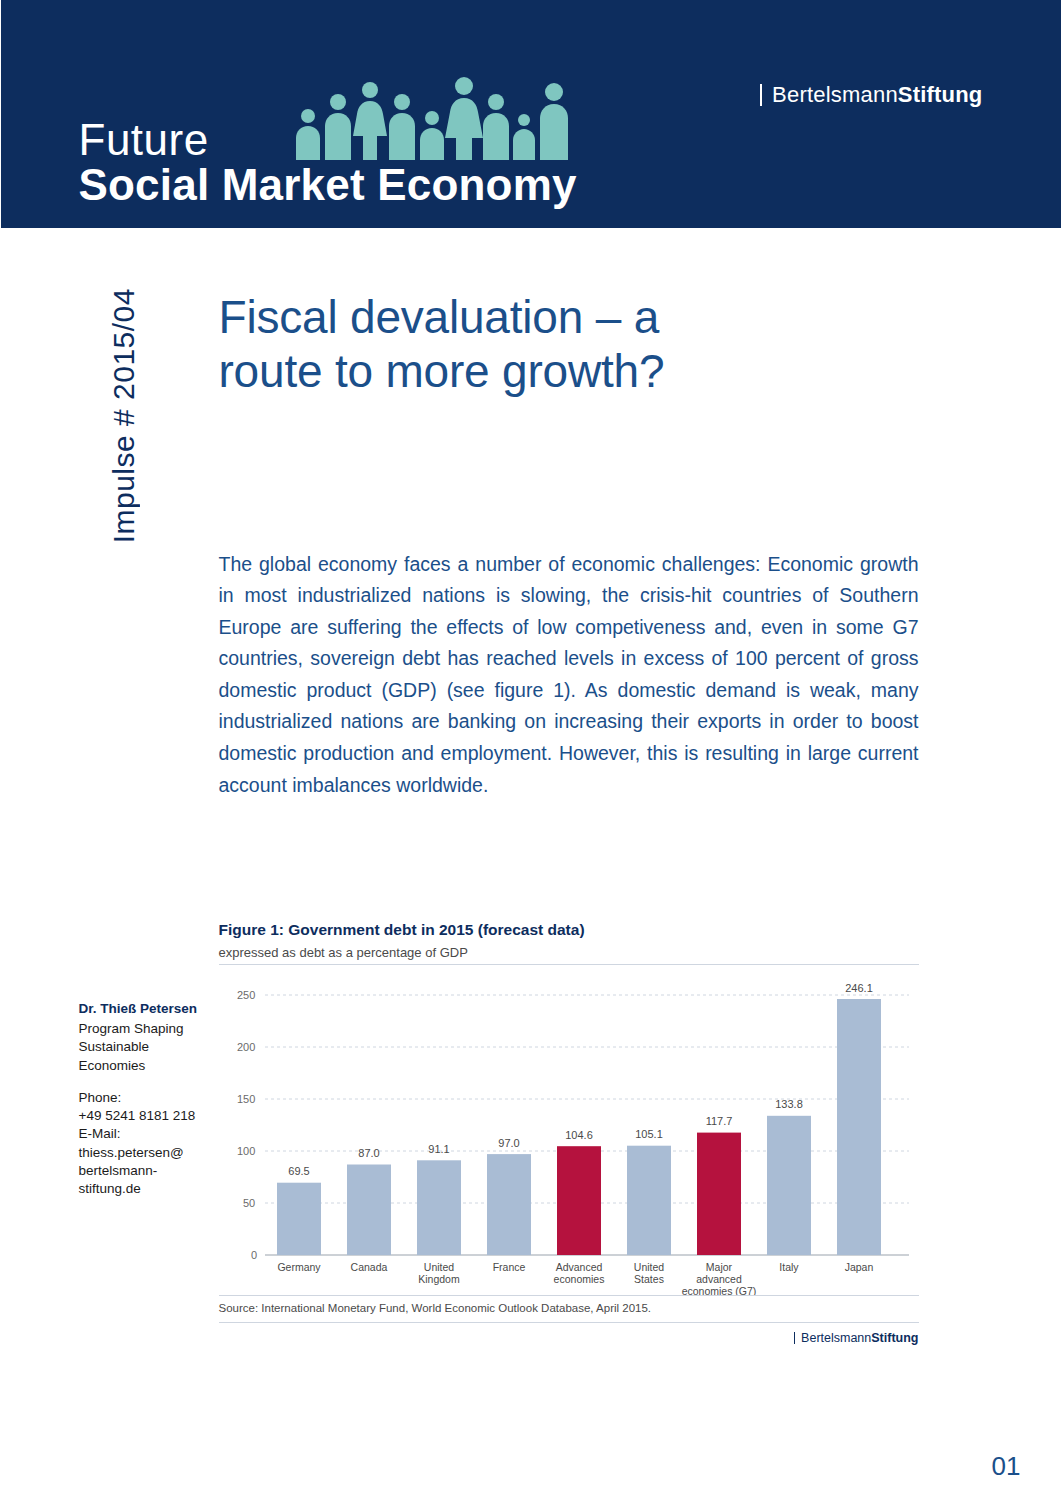Future
Social Market Economy
Bertelsmann Stiftung
Impulse # 2015/04
Dr. Thieß Petersen
Program Shaping
Sustainable
Economies
Phone:
+49 5241 8181 218
E-Mail:
thiess.petersen@
bertelsmann-
stiftung.de
Fiscal devaluation – a
route to more growth?
The global economy faces a number of economic challenges: Economic growth in most industrialized nations is slowing, the crisis-hit countries of Southern Europe are suffering the effects of low competiveness and, even in some G7 countries, sovereign debt has reached levels in excess of 100 percent of gross domestic product (GDP) (see figure 1). As domestic demand is weak, many industrialized nations are banking on increasing their exports in order to boost domestic production and employment. However, this is resulting in large current account imbalances worldwide.
Figure 1: Government debt in 2015 (forecast data)
expressed as debt as a percentage of GDP
250 200 150 100 50 0 69.5 87.0 91.1 97.0 104.6 105.1 117.7 133.8 246.1 Germany Canada United Kingdom France Advanced economies United States Major advanced economies (G7) Italy Japan
Source: International Monetary Fund, World Economic Outlook Database, April 2015.
Bertelsmann Stiftung
01